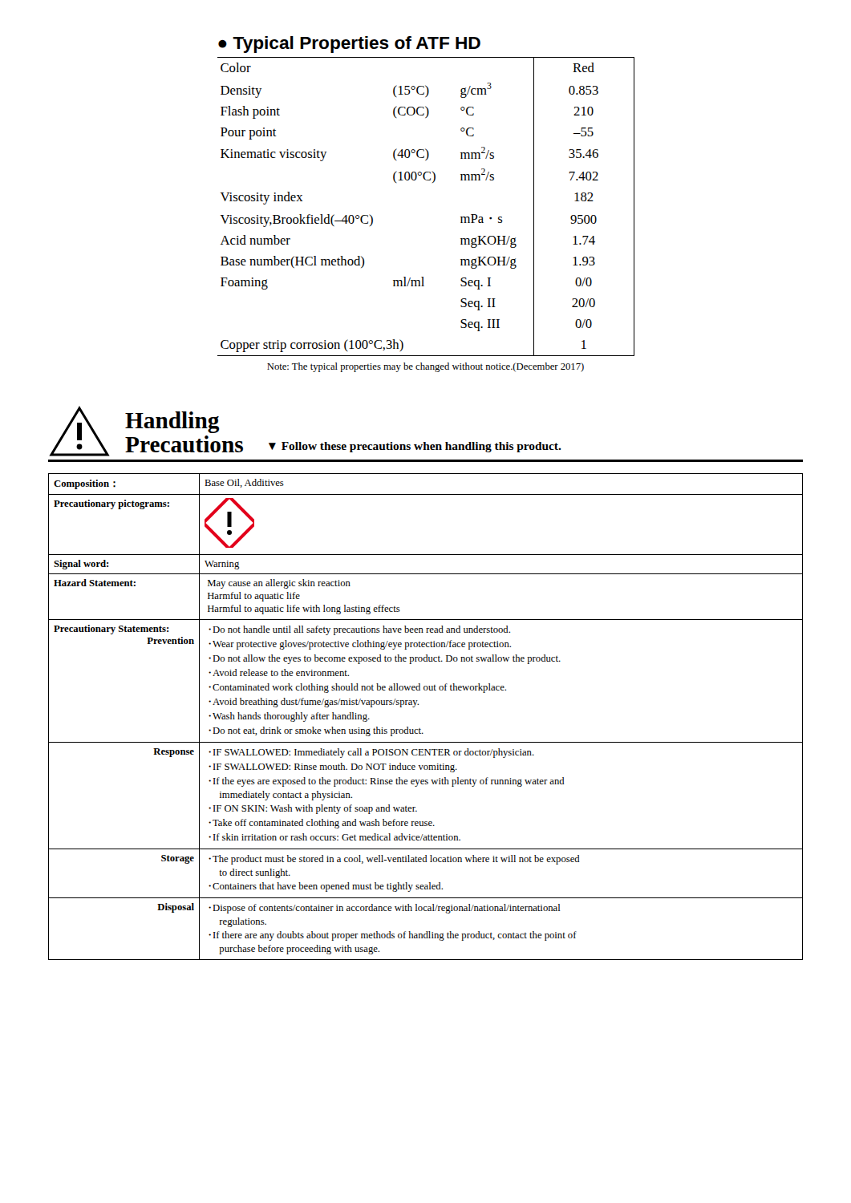● Typical Properties of ATF HD
| Color | | | Red |
| Density | (15°C) | g/cm 3 | 0.853 |
| Flash point | (COC) | °C | 210 |
| Pour point | | °C | –55 |
| Kinematic viscosity | (40°C) | mm 2 /s | 35.46 |
| | (100°C) | mm 2 /s | 7.402 |
| Viscosity index | | | 182 |
| Viscosity,Brookfield(–40°C) | | mPa・s | 9500 |
| Acid number | | mgKOH/g | 1.74 |
| Base number(HCl method) | | mgKOH/g | 1.93 |
| Foaming | ml/ml | Seq. I | 0/0 |
| | | Seq. II | 20/0 |
| | | Seq. III | 0/0 |
| Copper strip corrosion (100°C,3h) | 1 |
Note: The typical properties may be changed without notice.(December 2017)
Handling
Precautions
▼ Follow these precautions when handling this product.
| Composition： | Base Oil, Additives |
| Precautionary pictograms: | |
| Signal word: | Warning |
| Hazard Statement: | May cause an allergic skin reaction Harmful to aquatic life Harmful to aquatic life with long lasting effects |
| Precautionary Statements: Prevention | ・ Do not handle until all safety precautions have been read and understood. ・ Wear protective gloves/protective clothing/eye protection/face protection. ・ Do not allow the eyes to become exposed to the product. Do not swallow the product. ・ Avoid release to the environment. ・ Contaminated work clothing should not be allowed out of theworkplace. ・ Avoid breathing dust/fume/gas/mist/vapours/spray. ・ Wash hands thoroughly after handling. ・ Do not eat, drink or smoke when using this product. |
| Response | ・ IF SWALLOWED: Immediately call a POISON CENTER or doctor/physician. ・ IF SWALLOWED: Rinse mouth. Do NOT induce vomiting. ・ If the eyes are exposed to the product: Rinse the eyes with plenty of running water and immediately contact a physician. ・ IF ON SKIN: Wash with plenty of soap and water. ・ Take off contaminated clothing and wash before reuse. ・ If skin irritation or rash occurs: Get medical advice/attention. |
| Storage | ・ The product must be stored in a cool, well-ventilated location where it will not be exposed to direct sunlight. ・ Containers that have been opened must be tightly sealed. |
| Disposal | ・ Dispose of contents/container in accordance with local/regional/national/international regulations. ・ If there are any doubts about proper methods of handling the product, contact the point of purchase before proceeding with usage. |